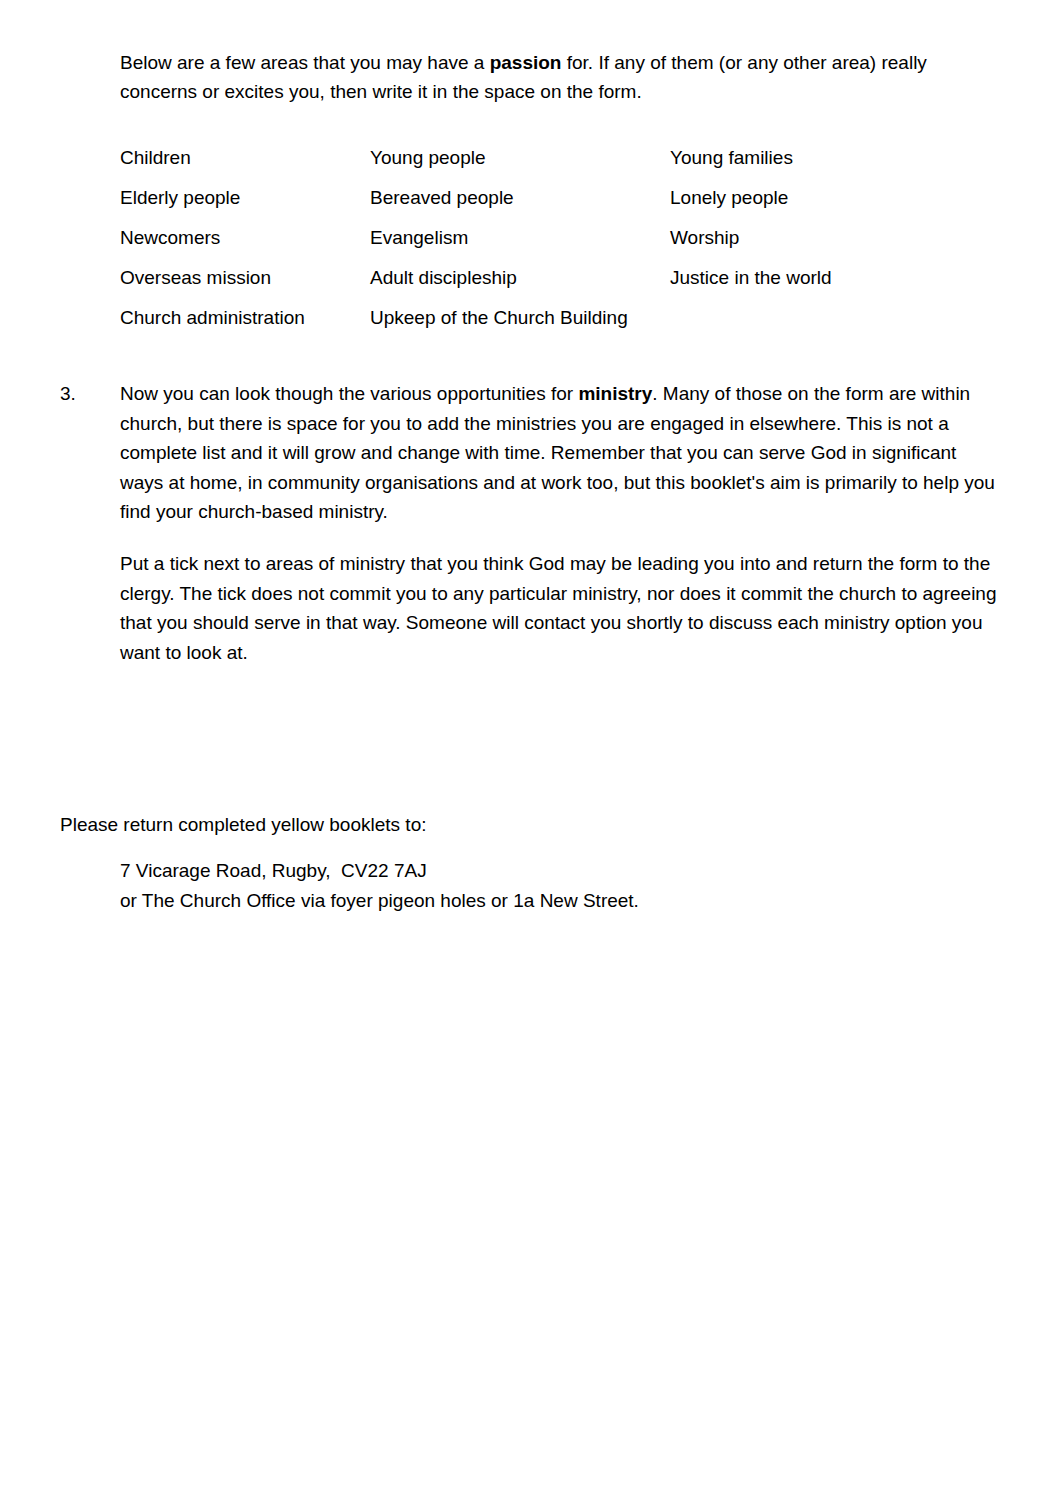Below are a few areas that you may have a passion for. If any of them (or any other area) really concerns or excites you, then write it in the space on the form.
| Children | Young people | Young families |
| Elderly people | Bereaved people | Lonely people |
| Newcomers | Evangelism | Worship |
| Overseas mission | Adult discipleship | Justice in the world |
| Church administration | Upkeep of the Church Building |
Now you can look though the various opportunities for ministry. Many of those on the form are within church, but there is space for you to add the ministries you are engaged in elsewhere. This is not a complete list and it will grow and change with time. Remember that you can serve God in significant ways at home, in community organisations and at work too, but this booklet's aim is primarily to help you find your church-based ministry.
Put a tick next to areas of ministry that you think God may be leading you into and return the form to the clergy. The tick does not commit you to any particular ministry, nor does it commit the church to agreeing that you should serve in that way. Someone will contact you shortly to discuss each ministry option you want to look at.
Please return completed yellow booklets to:
7 Vicarage Road, Rugby, CV22 7AJ or The Church Office via foyer pigeon holes or 1a New Street.